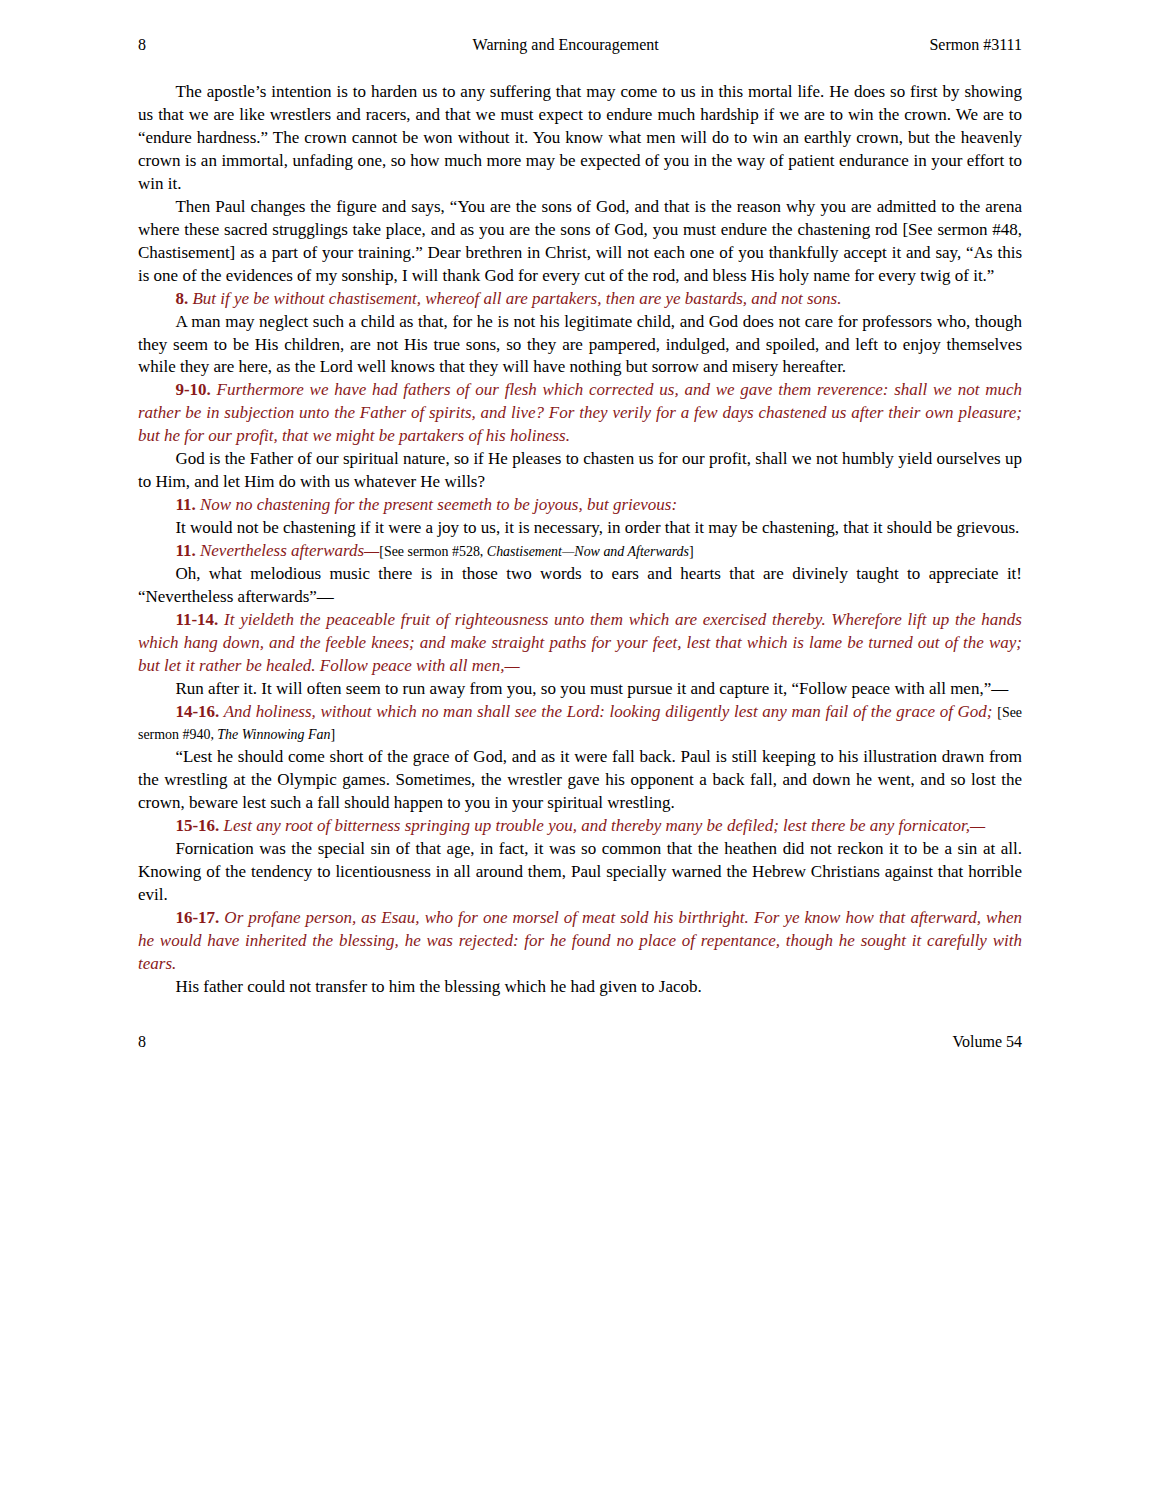8 Warning and Encouragement Sermon #3111
The apostle’s intention is to harden us to any suffering that may come to us in this mortal life. He does so first by showing us that we are like wrestlers and racers, and that we must expect to endure much hardship if we are to win the crown. We are to “endure hardness.” The crown cannot be won without it. You know what men will do to win an earthly crown, but the heavenly crown is an immortal, unfading one, so how much more may be expected of you in the way of patient endurance in your effort to win it.
Then Paul changes the figure and says, “You are the sons of God, and that is the reason why you are admitted to the arena where these sacred strugglings take place, and as you are the sons of God, you must endure the chastening rod [See sermon #48, Chastisement] as a part of your training.” Dear brethren in Christ, will not each one of you thankfully accept it and say, “As this is one of the evidences of my sonship, I will thank God for every cut of the rod, and bless His holy name for every twig of it.”
8. But if ye be without chastisement, whereof all are partakers, then are ye bastards, and not sons.
A man may neglect such a child as that, for he is not his legitimate child, and God does not care for professors who, though they seem to be His children, are not His true sons, so they are pampered, indulged, and spoiled, and left to enjoy themselves while they are here, as the Lord well knows that they will have nothing but sorrow and misery hereafter.
9-10. Furthermore we have had fathers of our flesh which corrected us, and we gave them reverence: shall we not much rather be in subjection unto the Father of spirits, and live? For they verily for a few days chastened us after their own pleasure; but he for our profit, that we might be partakers of his holiness.
God is the Father of our spiritual nature, so if He pleases to chasten us for our profit, shall we not humbly yield ourselves up to Him, and let Him do with us whatever He wills?
11. Now no chastening for the present seemeth to be joyous, but grievous:
It would not be chastening if it were a joy to us, it is necessary, in order that it may be chastening, that it should be grievous.
11. Nevertheless afterwards—[See sermon #528, Chastisement—Now and Afterwards]
Oh, what melodious music there is in those two words to ears and hearts that are divinely taught to appreciate it! “Nevertheless afterwards”—
11-14. It yieldeth the peaceable fruit of righteousness unto them which are exercised thereby. Wherefore lift up the hands which hang down, and the feeble knees; and make straight paths for your feet, lest that which is lame be turned out of the way; but let it rather be healed. Follow peace with all men,—
Run after it. It will often seem to run away from you, so you must pursue it and capture it, “Follow peace with all men,”—
14-16. And holiness, without which no man shall see the Lord: looking diligently lest any man fail of the grace of God; [See sermon #940, The Winnowing Fan]
“Lest he should come short of the grace of God, and as it were fall back. Paul is still keeping to his illustration drawn from the wrestling at the Olympic games. Sometimes, the wrestler gave his opponent a back fall, and down he went, and so lost the crown, beware lest such a fall should happen to you in your spiritual wrestling.
15-16. Lest any root of bitterness springing up trouble you, and thereby many be defiled; lest there be any fornicator,—
Fornication was the special sin of that age, in fact, it was so common that the heathen did not reckon it to be a sin at all. Knowing of the tendency to licentiousness in all around them, Paul specially warned the Hebrew Christians against that horrible evil.
16-17. Or profane person, as Esau, who for one morsel of meat sold his birthright. For ye know how that afterward, when he would have inherited the blessing, he was rejected: for he found no place of repentance, though he sought it carefully with tears.
His father could not transfer to him the blessing which he had given to Jacob.
8 Volume 54